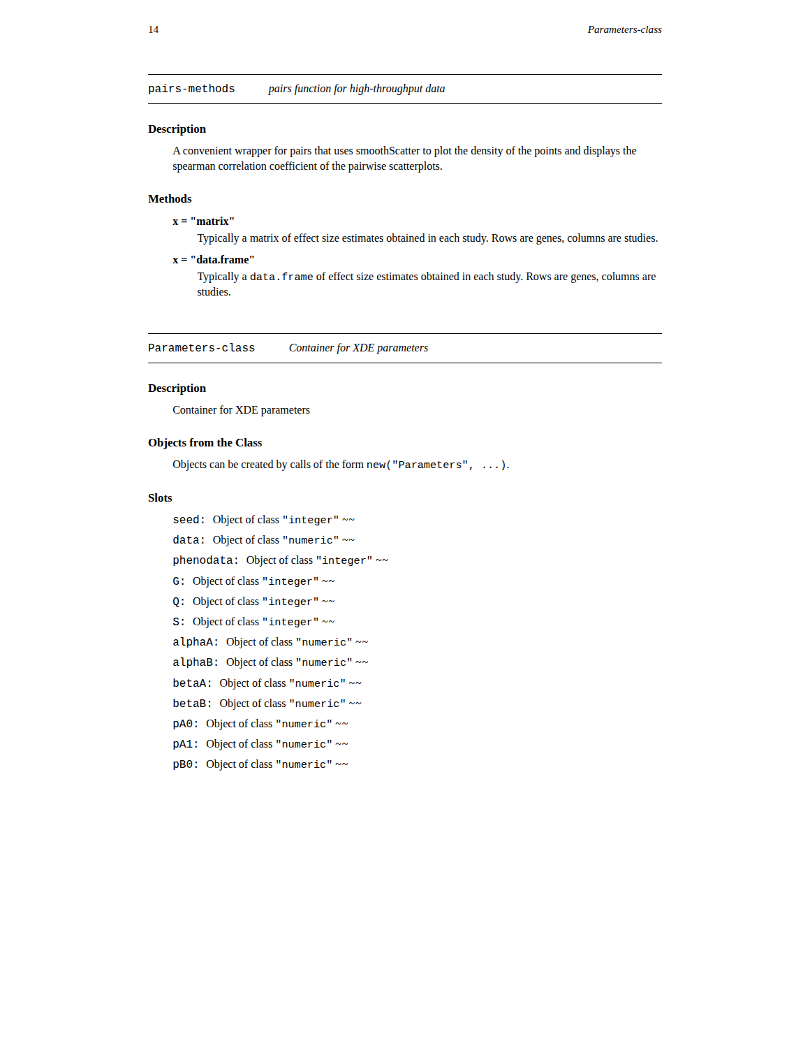14 Parameters-class
pairs-methods pairs function for high-throughput data
Description
A convenient wrapper for pairs that uses smoothScatter to plot the density of the points and displays the spearman correlation coefficient of the pairwise scatterplots.
Methods
x = "matrix"
Typically a matrix of effect size estimates obtained in each study. Rows are genes, columns are studies.
x = "data.frame"
Typically a data.frame of effect size estimates obtained in each study. Rows are genes, columns are studies.
Parameters-class Container for XDE parameters
Description
Container for XDE parameters
Objects from the Class
Objects can be created by calls of the form new("Parameters", ...).
Slots
seed:
Object of class "integer" ~~
data:
Object of class "numeric" ~~
phenodata:
Object of class "integer" ~~
G:
Object of class "integer" ~~
Q:
Object of class "integer" ~~
S:
Object of class "integer" ~~
alphaA:
Object of class "numeric" ~~
alphaB:
Object of class "numeric" ~~
betaA:
Object of class "numeric" ~~
betaB:
Object of class "numeric" ~~
pA0:
Object of class "numeric" ~~
pA1:
Object of class "numeric" ~~
pB0:
Object of class "numeric" ~~